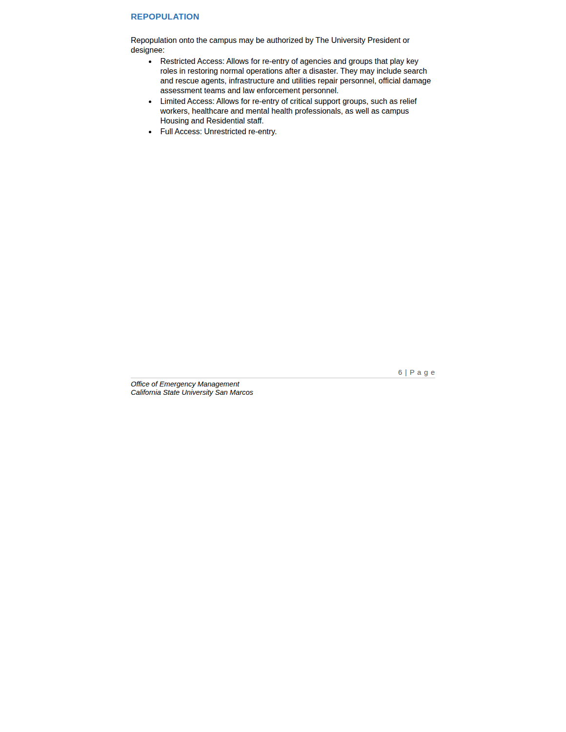REPOPULATION
Repopulation onto the campus may be authorized by The University President or designee:
Restricted Access: Allows for re-entry of agencies and groups that play key roles in restoring normal operations after a disaster. They may include search and rescue agents, infrastructure and utilities repair personnel, official damage assessment teams and law enforcement personnel.
Limited Access: Allows for re-entry of critical support groups, such as relief workers, healthcare and mental health professionals, as well as campus Housing and Residential staff.
Full Access: Unrestricted re-entry.
6 | P a g e
Office of Emergency Management
California State University San Marcos